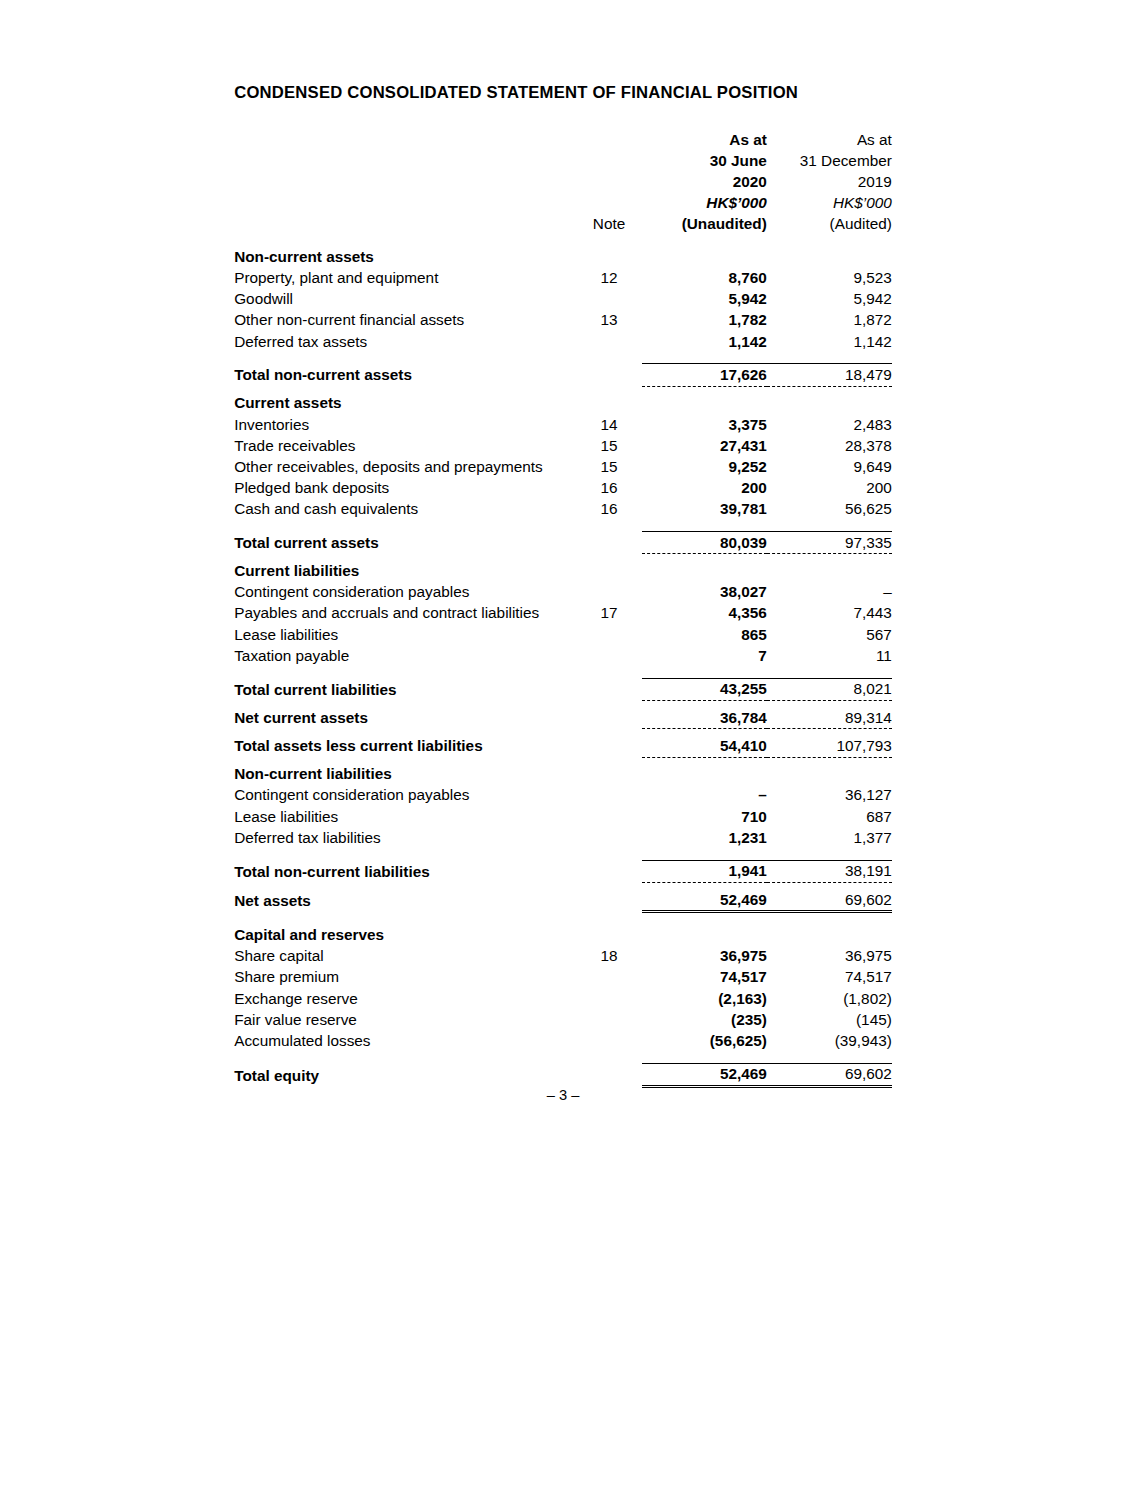CONDENSED CONSOLIDATED STATEMENT OF FINANCIAL POSITION
| | | As at | As at |
| | | 30 June | 31 December |
| | | 2020 | 2019 |
| | | HK$’000 | HK$’000 |
| | Note | (Unaudited) | (Audited) |
| Non-current assets | | | |
| Property, plant and equipment | 12 | 8,760 | 9,523 |
| Goodwill | | 5,942 | 5,942 |
| Other non-current financial assets | 13 | 1,782 | 1,872 |
| Deferred tax assets | | 1,142 | 1,142 |
| Total non-current assets | | 17,626 | 18,479 |
| Current assets | | | |
| Inventories | 14 | 3,375 | 2,483 |
| Trade receivables | 15 | 27,431 | 28,378 |
| Other receivables, deposits and prepayments | 15 | 9,252 | 9,649 |
| Pledged bank deposits | 16 | 200 | 200 |
| Cash and cash equivalents | 16 | 39,781 | 56,625 |
| Total current assets | | 80,039 | 97,335 |
| Current liabilities | | | |
| Contingent consideration payables | | 38,027 | – |
| Payables and accruals and contract liabilities | 17 | 4,356 | 7,443 |
| Lease liabilities | | 865 | 567 |
| Taxation payable | | 7 | 11 |
| Total current liabilities | | 43,255 | 8,021 |
| Net current assets | | 36,784 | 89,314 |
| Total assets less current liabilities | | 54,410 | 107,793 |
| Non-current liabilities | | | |
| Contingent consideration payables | | – | 36,127 |
| Lease liabilities | | 710 | 687 |
| Deferred tax liabilities | | 1,231 | 1,377 |
| Total non-current liabilities | | 1,941 | 38,191 |
| Net assets | | 52,469 | 69,602 |
| Capital and reserves | | | |
| Share capital | 18 | 36,975 | 36,975 |
| Share premium | | 74,517 | 74,517 |
| Exchange reserve | | (2,163) | (1,802) |
| Fair value reserve | | (235) | (145) |
| Accumulated losses | | (56,625) | (39,943) |
| Total equity | | 52,469 | 69,602 |
– 3 –